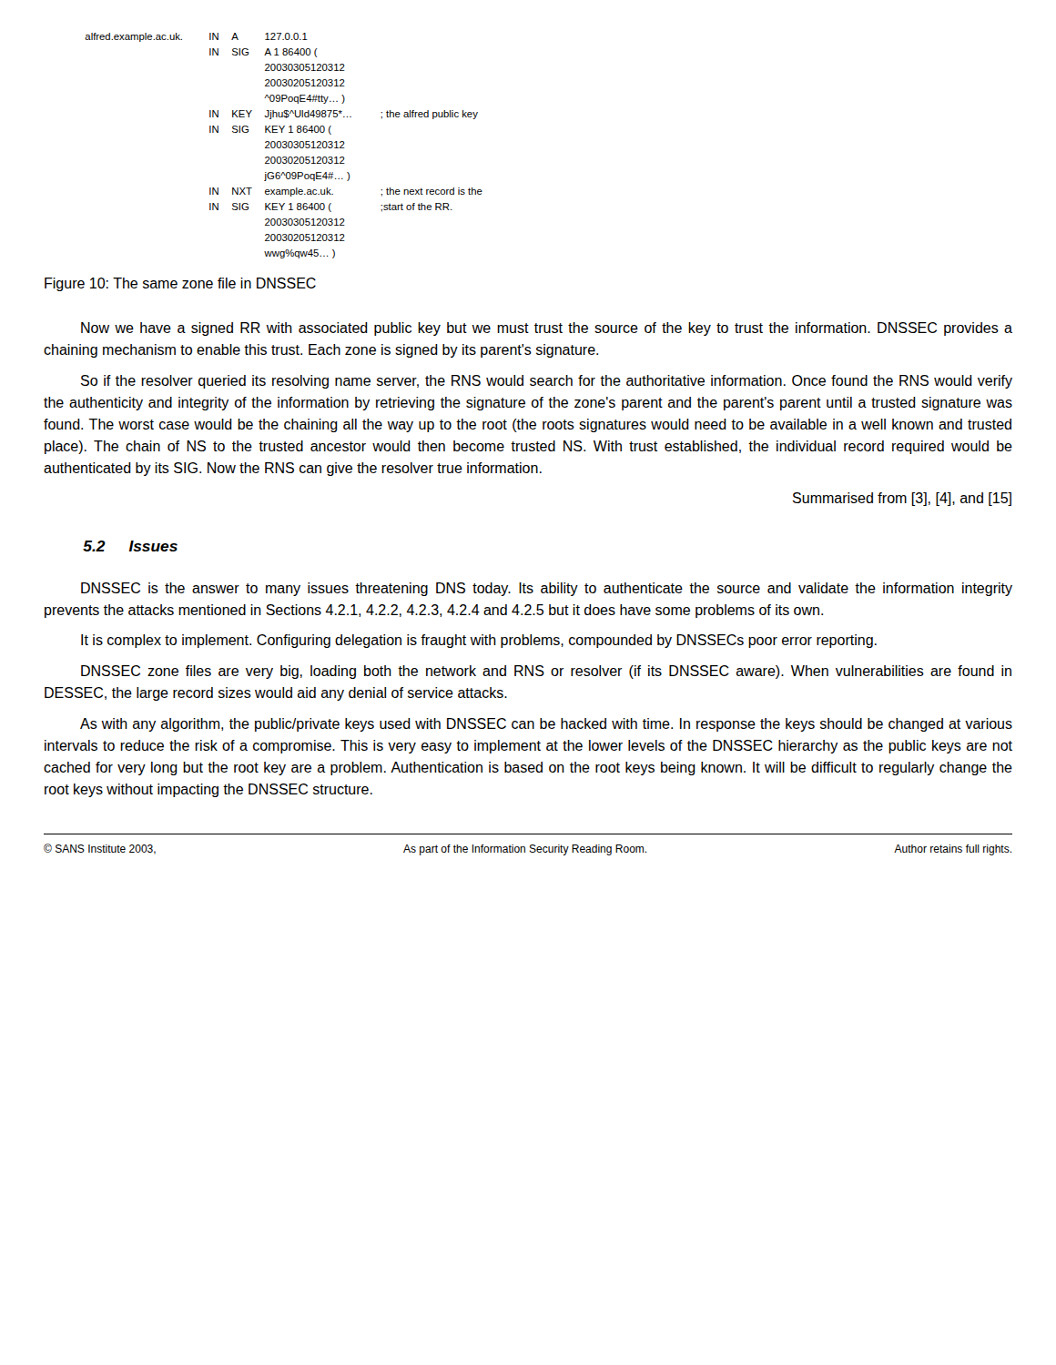| alfred.example.ac.uk. | IN | A | 127.0.0.1 | |
| | IN | SIG | A 1 86400 ( | |
| | | | 20030305120312 | |
| | | | 20030205120312 | |
| | | | ^09PoqE4#tty… ) | |
| | IN | KEY | Jjhu$^Uld49875*… | ; the alfred public key |
| | IN | SIG | KEY 1 86400 ( | |
| | | | 20030305120312 | |
| | | | 20030205120312 | |
| | | | jG6^09PoqE4#… ) | |
| | IN | NXT | example.ac.uk. | ; the next record is the |
| | IN | SIG | KEY 1 86400 ( | ;start of the RR. |
| | | | 20030305120312 | |
| | | | 20030205120312 | |
| | | | wwg%qw45… ) | |
Figure 10: The same zone file in DNSSEC
Now we have a signed RR with associated public key but we must trust the source of the key to trust the information. DNSSEC provides a chaining mechanism to enable this trust. Each zone is signed by its parent's signature.
So if the resolver queried its resolving name server, the RNS would search for the authoritative information. Once found the RNS would verify the authenticity and integrity of the information by retrieving the signature of the zone's parent and the parent's parent until a trusted signature was found. The worst case would be the chaining all the way up to the root (the roots signatures would need to be available in a well known and trusted place). The chain of NS to the trusted ancestor would then become trusted NS. With trust established, the individual record required would be authenticated by its SIG. Now the RNS can give the resolver true information.
Summarised from [3], [4], and [15]
5.2 Issues
DNSSEC is the answer to many issues threatening DNS today. Its ability to authenticate the source and validate the information integrity prevents the attacks mentioned in Sections 4.2.1, 4.2.2, 4.2.3, 4.2.4 and 4.2.5 but it does have some problems of its own.
It is complex to implement. Configuring delegation is fraught with problems, compounded by DNSSECs poor error reporting.
DNSSEC zone files are very big, loading both the network and RNS or resolver (if its DNSSEC aware). When vulnerabilities are found in DESSEC, the large record sizes would aid any denial of service attacks.
As with any algorithm, the public/private keys used with DNSSEC can be hacked with time. In response the keys should be changed at various intervals to reduce the risk of a compromise. This is very easy to implement at the lower levels of the DNSSEC hierarchy as the public keys are not cached for very long but the root key are a problem. Authentication is based on the root keys being known. It will be difficult to regularly change the root keys without impacting the DNSSEC structure.
© SANS Institute 2003, As part of the Information Security Reading Room. Author retains full rights.